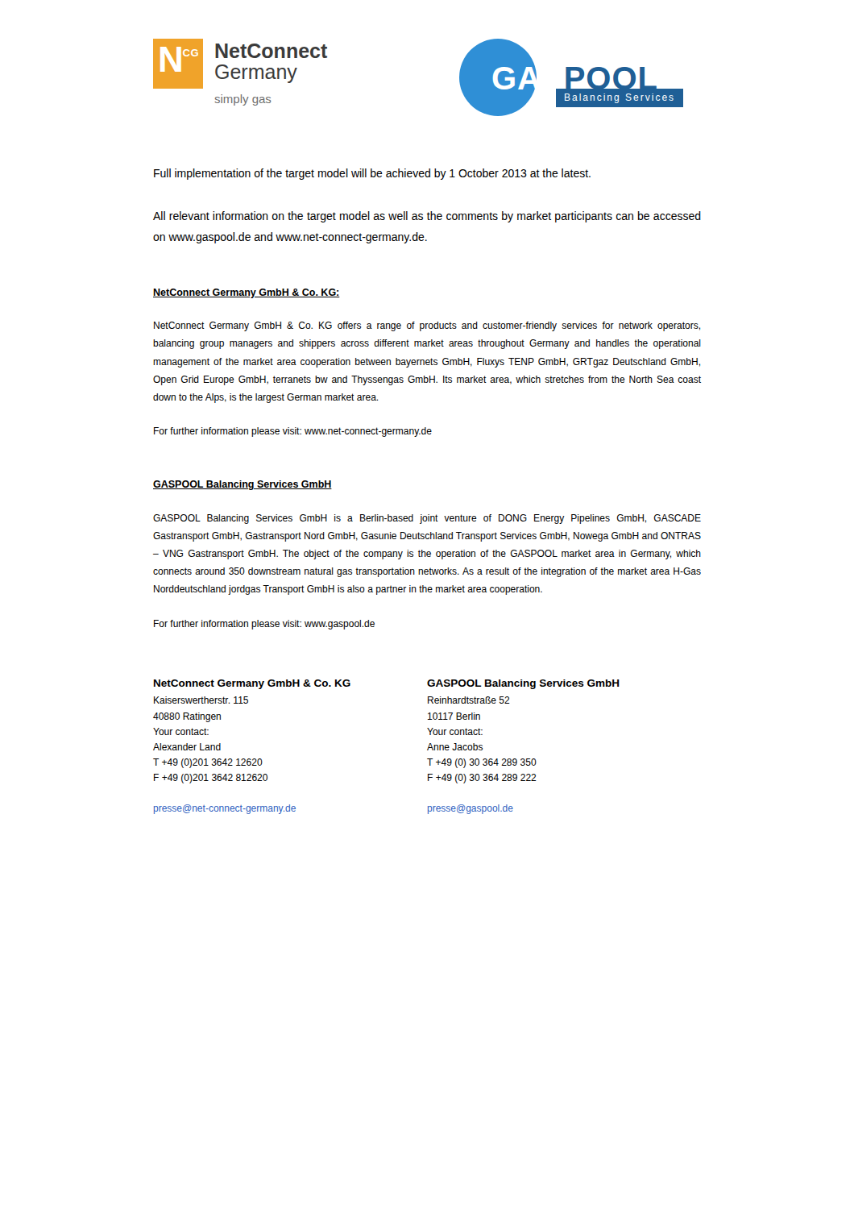N CG
NetConnect
Germany
simply gas
GASPOOL
Balancing Services
Full implementation of the target model will be achieved by 1 October 2013 at the latest.
All relevant information on the target model as well as the comments by market participants can be accessed on www.gaspool.de and www.net-connect-germany.de.
NetConnect Germany GmbH & Co. KG:
NetConnect Germany GmbH & Co. KG offers a range of products and customer-friendly services for network operators, balancing group managers and shippers across different market areas throughout Germany and handles the operational management of the market area cooperation between bayernets GmbH, Fluxys TENP GmbH, GRTgaz Deutschland GmbH, Open Grid Europe GmbH, terranets bw and Thyssengas GmbH. Its market area, which stretches from the North Sea coast down to the Alps, is the largest German market area.
For further information please visit: www.net-connect-germany.de
GASPOOL Balancing Services GmbH
GASPOOL Balancing Services GmbH is a Berlin-based joint venture of DONG Energy Pipelines GmbH, GASCADE Gastransport GmbH, Gastransport Nord GmbH, Gasunie Deutschland Transport Services GmbH, Nowega GmbH and ONTRAS – VNG Gastransport GmbH. The object of the company is the operation of the GASPOOL market area in Germany, which connects around 350 downstream natural gas transportation networks. As a result of the integration of the market area H-Gas Norddeutschland jordgas Transport GmbH is also a partner in the market area cooperation.
For further information please visit: www.gaspool.de
NetConnect Germany GmbH & Co. KG
Kaiserswertherstr. 115
40880 Ratingen
Your contact:
Alexander Land
T +49 (0)201 3642 12620
F +49 (0)201 3642 812620
presse@net-connect-germany.de
GASPOOL Balancing Services GmbH
Reinhardtstraße 52
10117 Berlin
Your contact:
Anne Jacobs
T +49 (0) 30 364 289 350
F +49 (0) 30 364 289 222
presse@gaspool.de